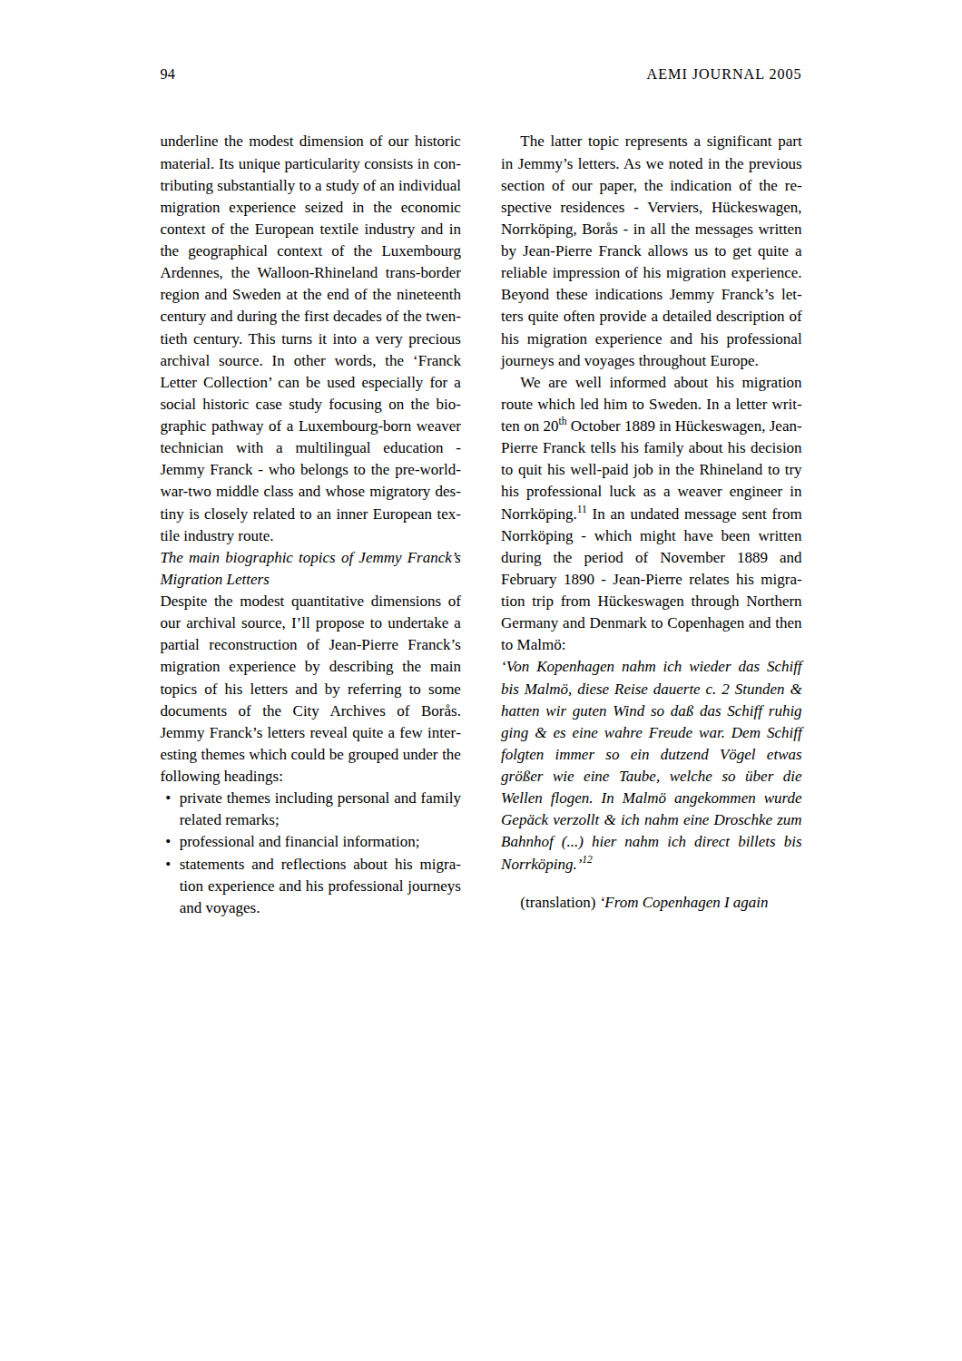94 AEMI Journal 2005
underline the modest dimension of our historic material. Its unique particularity consists in contributing substantially to a study of an individual migration experience seized in the economic context of the European textile industry and in the geographical context of the Luxembourg Ardennes, the Walloon-Rhineland trans-border region and Sweden at the end of the nineteenth century and during the first decades of the twentieth century. This turns it into a very precious archival source. In other words, the ‘Franck Letter Collection’ can be used especially for a social historic case study focusing on the biographic pathway of a Luxembourg-born weaver technician with a multilingual education - Jemmy Franck - who belongs to the pre-world-war-two middle class and whose migratory destiny is closely related to an inner European textile industry route.
The main biographic topics of Jemmy Franck’s Migration Letters
Despite the modest quantitative dimensions of our archival source, I’ll propose to undertake a partial reconstruction of Jean-Pierre Franck’s migration experience by describing the main topics of his letters and by referring to some documents of the City Archives of Borås. Jemmy Franck’s letters reveal quite a few interesting themes which could be grouped under the following headings:
private themes including personal and family related remarks;
professional and financial information;
statements and reflections about his migration experience and his professional journeys and voyages.
The latter topic represents a significant part in Jemmy’s letters. As we noted in the previous section of our paper, the indication of the respective residences - Verviers, Hückeswagen, Norrköping, Borås - in all the messages written by Jean-Pierre Franck allows us to get quite a reliable impression of his migration experience. Beyond these indications Jemmy Franck’s letters quite often provide a detailed description of his migration experience and his professional journeys and voyages throughout Europe.
We are well informed about his migration route which led him to Sweden. In a letter written on 20th October 1889 in Hückeswagen, Jean-Pierre Franck tells his family about his decision to quit his well-paid job in the Rhineland to try his professional luck as a weaver engineer in Norrköping.11 In an undated message sent from Norrköping - which might have been written during the period of November 1889 and February 1890 - Jean-Pierre relates his migration trip from Hückeswagen through Northern Germany and Denmark to Copenhagen and then to Malmö:
‘Von Kopenhagen nahm ich wieder das Schiff bis Malmö, diese Reise dauerte c. 2 Stunden & hatten wir guten Wind so daß das Schiff ruhig ging & es eine wahre Freude war. Dem Schiff folgten immer so ein dutzend Vögel etwas größer wie eine Taube, welche so über die Wellen flogen. In Malmö angekommen wurde Gepäck verzollt & ich nahm eine Droschke zum Bahnhof (...) hier nahm ich direct billets bis Norrköping.’12
(translation) ‘From Copenhagen I again